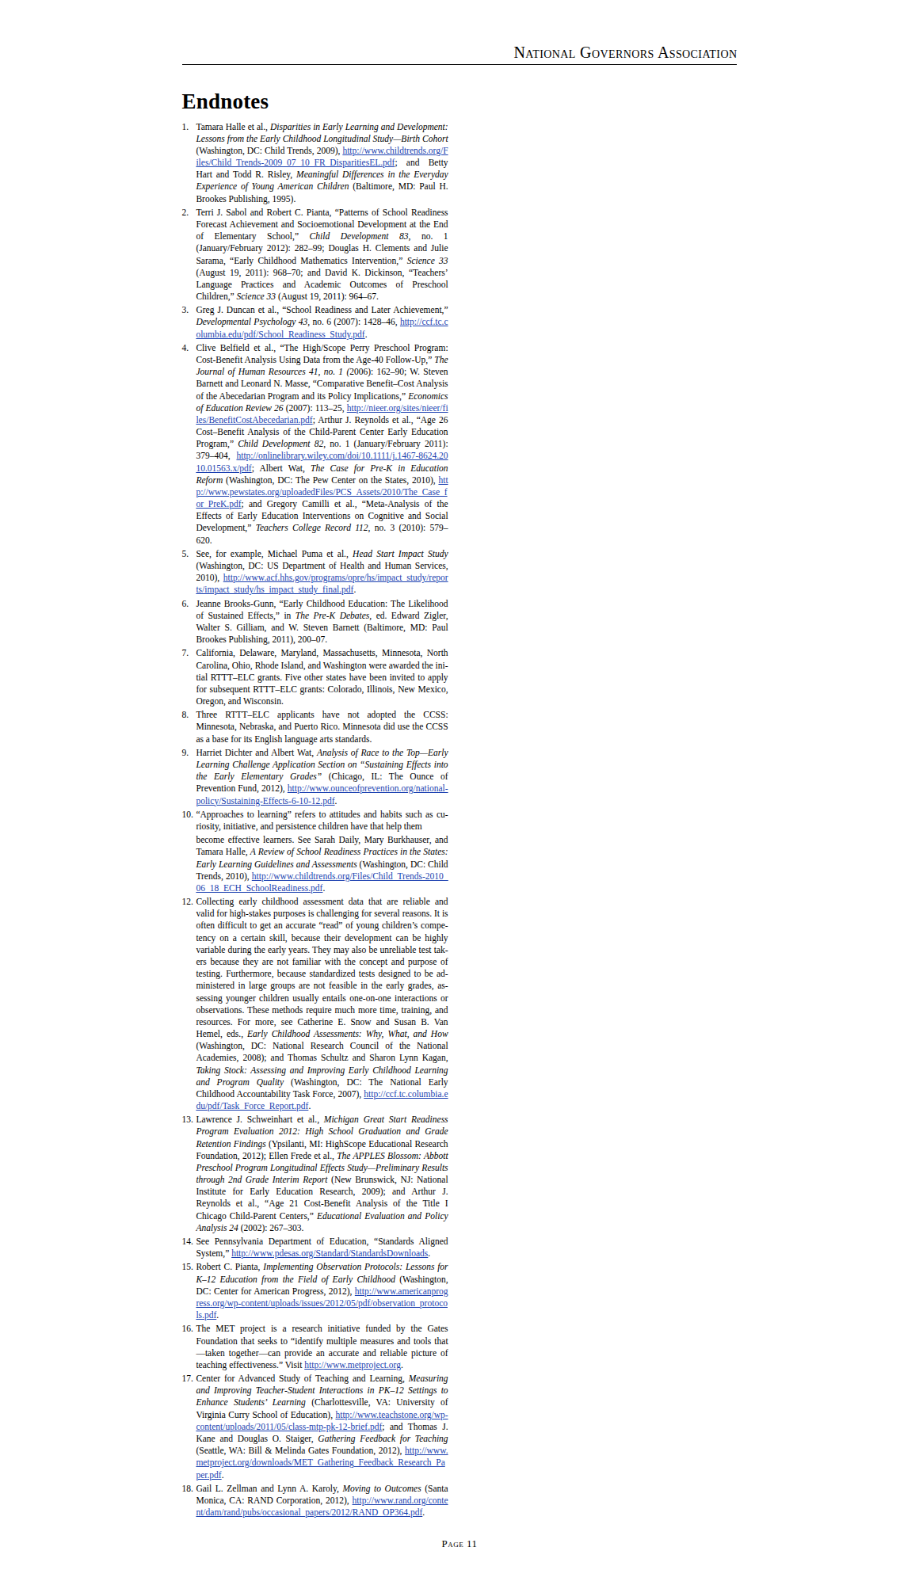National Governors Association
Endnotes
Tamara Halle et al., Disparities in Early Learning and Development: Lessons from the Early Childhood Longitudinal Study—Birth Cohort (Washington, DC: Child Trends, 2009), http://www.childtrends.org/Files/Child_Trends-2009_07_10_FR_DisparitiesEL.pdf; and Betty Hart and Todd R. Risley, Meaningful Differences in the Everyday Experience of Young American Children (Baltimore, MD: Paul H. Brookes Publishing, 1995).
Terri J. Sabol and Robert C. Pianta, “Patterns of School Readiness Forecast Achievement and Socioemotional Development at the End of Elementary School,” Child Development 83, no. 1 (January/February 2012): 282–99; Douglas H. Clements and Julie Sarama, “Early Childhood Mathematics Intervention,” Science 33 (August 19, 2011): 968–70; and David K. Dickinson, “Teachers’ Language Practices and Academic Outcomes of Preschool Children,” Science 33 (August 19, 2011): 964–67.
Greg J. Duncan et al., “School Readiness and Later Achievement,” Developmental Psychology 43, no. 6 (2007): 1428–46, http://ccf.tc.columbia.edu/pdf/School_Readiness_Study.pdf.
Clive Belfield et al., “The High/Scope Perry Preschool Program: Cost-Benefit Analysis Using Data from the Age-40 Follow-Up,” The Journal of Human Resources 41, no. 1 (2006): 162–90; W. Steven Barnett and Leonard N. Masse, “Comparative Benefit–Cost Analysis of the Abecedarian Program and its Policy Implications,” Economics of Education Review 26 (2007): 113–25, http://nieer.org/sites/nieer/files/BenefitCostAbecedarian.pdf; Arthur J. Reynolds et al., “Age 26 Cost–Benefit Analysis of the Child-Parent Center Early Education Program,” Child Development 82, no. 1 (January/February 2011): 379–404, http://onlinelibrary.wiley.com/doi/10.1111/j.1467-8624.2010.01563.x/pdf; Albert Wat, The Case for Pre-K in Education Reform (Washington, DC: The Pew Center on the States, 2010), http://www.pewstates.org/uploadedFiles/PCS_Assets/2010/The_Case_for_PreK.pdf; and Gregory Camilli et al., “Meta-Analysis of the Effects of Early Education Interventions on Cognitive and Social Development,” Teachers College Record 112, no. 3 (2010): 579–620.
See, for example, Michael Puma et al., Head Start Impact Study (Washington, DC: US Department of Health and Human Services, 2010), http://www.acf.hhs.gov/programs/opre/hs/impact_study/reports/impact_study/hs_impact_study_final.pdf.
Jeanne Brooks-Gunn, “Early Childhood Education: The Likelihood of Sustained Effects,” in The Pre-K Debates, ed. Edward Zigler, Walter S. Gilliam, and W. Steven Barnett (Baltimore, MD: Paul Brookes Publishing, 2011), 200–07.
California, Delaware, Maryland, Massachusetts, Minnesota, North Carolina, Ohio, Rhode Island, and Washington were awarded the initial RTTT–ELC grants. Five other states have been invited to apply for subsequent RTTT–ELC grants: Colorado, Illinois, New Mexico, Oregon, and Wisconsin.
Three RTTT–ELC applicants have not adopted the CCSS: Minnesota, Nebraska, and Puerto Rico. Minnesota did use the CCSS as a base for its English language arts standards.
Harriet Dichter and Albert Wat, Analysis of Race to the Top—Early Learning Challenge Application Section on “Sustaining Effects into the Early Elementary Grades” (Chicago, IL: The Ounce of Prevention Fund, 2012), http://www.ounceofprevention.org/national-policy/Sustaining-Effects-6-10-12.pdf.
“Approaches to learning” refers to attitudes and habits such as curiosity, initiative, and persistence children have that help them
become effective learners. See Sarah Daily, Mary Burkhauser, and Tamara Halle, A Review of School Readiness Practices in the States: Early Learning Guidelines and Assessments (Washington, DC: Child Trends, 2010), http://www.childtrends.org/Files/Child_Trends-2010_06_18_ECH_SchoolReadiness.pdf.
Collecting early childhood assessment data that are reliable and valid for high-stakes purposes is challenging for several reasons. It is often difficult to get an accurate “read” of young children’s competency on a certain skill, because their development can be highly variable during the early years. They may also be unreliable test takers because they are not familiar with the concept and purpose of testing. Furthermore, because standardized tests designed to be administered in large groups are not feasible in the early grades, assessing younger children usually entails one-on-one interactions or observations. These methods require much more time, training, and resources. For more, see Catherine E. Snow and Susan B. Van Hemel, eds., Early Childhood Assessments: Why, What, and How (Washington, DC: National Research Council of the National Academies, 2008); and Thomas Schultz and Sharon Lynn Kagan, Taking Stock: Assessing and Improving Early Childhood Learning and Program Quality (Washington, DC: The National Early Childhood Accountability Task Force, 2007), http://ccf.tc.columbia.edu/pdf/Task_Force_Report.pdf.
Lawrence J. Schweinhart et al., Michigan Great Start Readiness Program Evaluation 2012: High School Graduation and Grade Retention Findings (Ypsilanti, MI: HighScope Educational Research Foundation, 2012); Ellen Frede et al., The APPLES Blossom: Abbott Preschool Program Longitudinal Effects Study—Preliminary Results through 2nd Grade Interim Report (New Brunswick, NJ: National Institute for Early Education Research, 2009); and Arthur J. Reynolds et al., “Age 21 Cost-Benefit Analysis of the Title I Chicago Child-Parent Centers,” Educational Evaluation and Policy Analysis 24 (2002): 267–303.
See Pennsylvania Department of Education, “Standards Aligned System,” http://www.pdesas.org/Standard/StandardsDownloads.
Robert C. Pianta, Implementing Observation Protocols: Lessons for K–12 Education from the Field of Early Childhood (Washington, DC: Center for American Progress, 2012), http://www.americanprogress.org/wp-content/uploads/issues/2012/05/pdf/observation_protocols.pdf.
The MET project is a research initiative funded by the Gates Foundation that seeks to “identify multiple measures and tools that—taken together—can provide an accurate and reliable picture of teaching effectiveness.” Visit http://www.metproject.org.
Center for Advanced Study of Teaching and Learning, Measuring and Improving Teacher-Student Interactions in PK–12 Settings to Enhance Students’ Learning (Charlottesville, VA: University of Virginia Curry School of Education), http://www.teachstone.org/wp-content/uploads/2011/05/class-mtp-pk-12-brief.pdf; and Thomas J. Kane and Douglas O. Staiger, Gathering Feedback for Teaching (Seattle, WA: Bill & Melinda Gates Foundation, 2012), http://www.metproject.org/downloads/MET_Gathering_Feedback_Research_Paper.pdf.
Gail L. Zellman and Lynn A. Karoly, Moving to Outcomes (Santa Monica, CA: RAND Corporation, 2012), http://www.rand.org/content/dam/rand/pubs/occasional_papers/2012/RAND_OP364.pdf.
Page 11